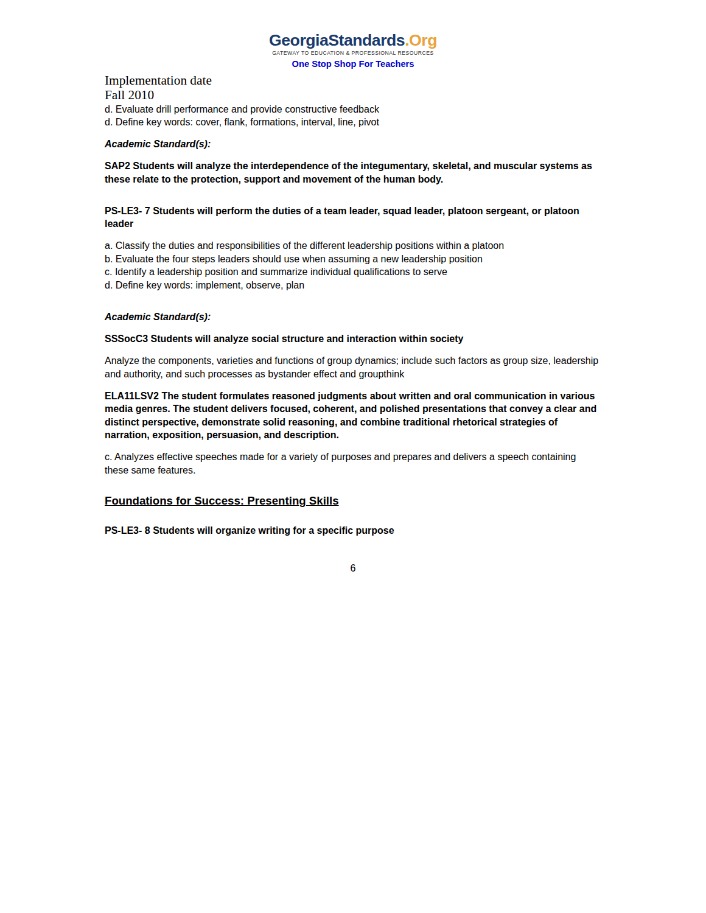Georgia Standards.Org
GATEWAY TO EDUCATION & PROFESSIONAL RESOURCES
One Stop Shop For Teachers
Implementation date
Fall 2010
d. Evaluate drill performance and provide constructive feedback
d. Define key words: cover, flank, formations, interval, line, pivot
Academic Standard(s):
SAP2 Students will analyze the interdependence of the integumentary, skeletal, and muscular systems as these relate to the protection, support and movement of the human body.
PS-LE3- 7 Students will perform the duties of a team leader, squad leader, platoon sergeant, or platoon leader
a. Classify the duties and responsibilities of the different leadership positions within a platoon
b. Evaluate the four steps leaders should use when assuming a new leadership position
c. Identify a leadership position and summarize individual qualifications to serve
d. Define key words: implement, observe, plan
Academic Standard(s):
SSSocC3 Students will analyze social structure and interaction within society
Analyze the components, varieties and functions of group dynamics; include such factors as group size, leadership and authority, and such processes as bystander effect and groupthink
ELA11LSV2 The student formulates reasoned judgments about written and oral communication in various media genres. The student delivers focused, coherent, and polished presentations that convey a clear and distinct perspective, demonstrate solid reasoning, and combine traditional rhetorical strategies of narration, exposition, persuasion, and description.
c. Analyzes effective speeches made for a variety of purposes and prepares and delivers a speech containing these same features.
Foundations for Success: Presenting Skills
PS-LE3- 8 Students will organize writing for a specific purpose
6